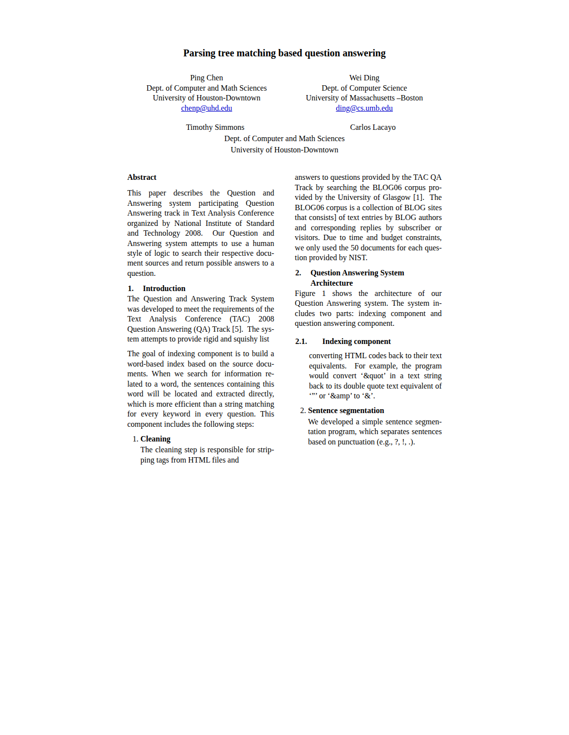Parsing tree matching based question answering
| Ping Chen Dept. of Computer and Math Sciences University of Houston-Downtown chenp@uhd.edu | Wei Ding Dept. of Computer Science University of Massachusetts –Boston ding@cs.umb.edu |
| Timothy Simmons | Carlos Lacayo |
| Dept. of Computer and Math Sciences |
| University of Houston-Downtown |
| Abstract This paper describes the Question and Answering system participating Question Answering track in Text Analysis Conference organized by National Institute of Standard and Technology 2008. Our Question and Answering system attempts to use a human style of logic to search their respective document sources and return possible answers to a question. / 1. / Introduction / The Question and Answering Track System was developed to meet the requirements of the Text Analysis Conference (TAC) 2008 Question Answering (QA) Track [5]. The system attempts to provide rigid and squishy list The goal of indexing component is to build a word-based index based on the source documents. When we search for information related to a word, the sentences containing this word will be located and extracted directly, which is more efficient than a string matching for every keyword in every question. This component includes the following steps: Cleaning The cleaning step is responsible for stripping tags from HTML files and | answers to questions provided by the TAC QA Track by searching the BLOG06 corpus provided by the University of Glasgow [1]. The BLOG06 corpus is a collection of BLOG sites that consists] of text entries by BLOG authors and corresponding replies by subscriber or visitors. Due to time and budget constraints, we only used the 50 documents for each question provided by NIST. / 2. / Question Answering System Architecture / Figure 1 shows the architecture of our Question Answering system. The system includes two parts: indexing component and question answering component. / 2.1. / Indexing component / converting HTML codes back to their text equivalents. For example, the program would convert ‘&quot’ in a text string back to its double quote text equivalent of ‘”’ or ‘&amp’ to ‘&’. Sentence segmentation We developed a simple sentence segmentation program, which separates sentences based on punctuation (e.g., ?, !, .). |